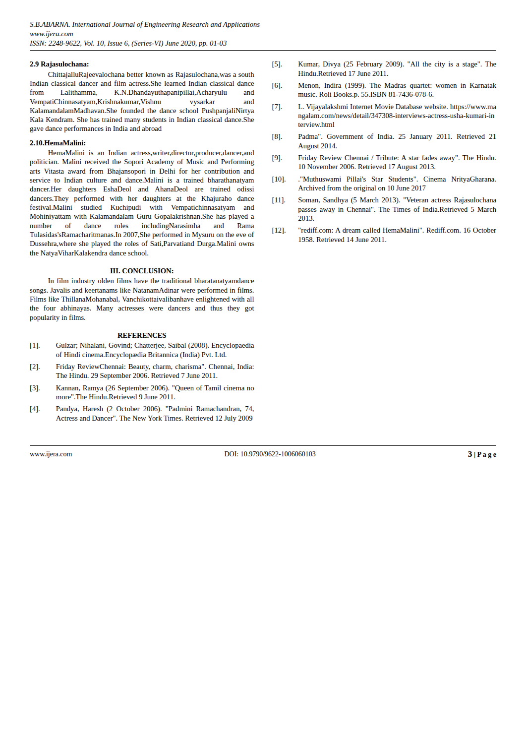S.B.ABARNA. International Journal of Engineering Research and Applications
www.ijera.com
ISSN: 2248-9622, Vol. 10, Issue 6, (Series-VI) June 2020, pp. 01-03
2.9 Rajasulochana:
ChittajalluRajeevalochana better known as Rajasulochana,was a south Indian classical dancer and film actress.She learned Indian classical dance from Lalithamma, K.N.Dhandayuthapanipillai,Acharyulu and VempatiChinnasatyam,Krishnakumar,Vishnu vysarkar and KalamandalamMadhavan.She founded the dance school PushpanjaliNirtya Kala Kendram. She has trained many students in Indian classical dance.She gave dance performances in India and abroad
2.10.HemaMalini:
HemaMalini is an Indian actress,writer,director,producer,dancer,and politician. Malini received the Sopori Academy of Music and Performing arts Vitasta award from Bhajansopori in Delhi for her contribution and service to Indian culture and dance.Malini is a trained bharathanatyam dancer.Her daughters EshaDeol and AhanaDeol are trained odissi dancers.They performed with her daughters at the Khajuraho dance festival.Malini studied Kuchipudi with Vempatichinnasatyam and Mohiniyattam with Kalamandalam Guru Gopalakrishnan.She has played a number of dance roles includingNarasimha and Rama Tulasidas'sRamacharitmanas.In 2007,She performed in Mysuru on the eve of Dussehra,where she played the roles of Sati,Parvatiand Durga.Malini owns the NatyaViharKalakendra dance school.
III. CONCLUSION:
In film industry olden films have the traditional bharatanatyamdance songs. Javalis and keertanams like NatanamAdinar were performed in films. Films like ThillanaMohanabal, Vanchikottaivalibanhave enlightened with all the four abhinayas. Many actresses were dancers and thus they got popularity in films.
REFERENCES
[1]. Gulzar; Nihalani, Govind; Chatterjee, Saibal (2008). Encyclopaedia of Hindi cinema.Encyclopædia Britannica (India) Pvt. Ltd.
[2]. Friday ReviewChennai: Beauty, charm, charisma". Chennai, India: The Hindu. 29 September 2006. Retrieved 7 June 2011.
[3]. Kannan, Ramya (26 September 2006). "Queen of Tamil cinema no more".The Hindu.Retrieved 9 June 2011.
[4]. Pandya, Haresh (2 October 2006). "Padmini Ramachandran, 74, Actress and Dancer". The New York Times. Retrieved 12 July 2009
[5]. Kumar, Divya (25 February 2009). "All the city is a stage". The Hindu.Retrieved 17 June 2011.
[6]. Menon, Indira (1999). The Madras quartet: women in Karnatak music. Roli Books.p. 55.ISBN 81-7436-078-6.
[7]. L. Vijayalakshmi Internet Movie Database website. https://www.mangalam.com/news/detail/347308-interviews-actress-usha-kumari-interview.html
[8]. Padma". Government of India. 25 January 2011. Retrieved 21 August 2014.
[9]. Friday Review Chennai / Tribute: A star fades away". The Hindu. 10 November 2006. Retrieved 17 August 2013.
[10].."Muthuswami Pillai's Star Students". Cinema NrityaGharana. Archived from the original on 10 June 2017
[11]. Soman, Sandhya (5 March 2013). "Veteran actress Rajasulochana passes away in Chennai". The Times of India.Retrieved 5 March 2013.
[12]."rediff.com: A dream called HemaMalini". Rediff.com. 16 October 1958. Retrieved 14 June 2011.
www.ijera.com DOI: 10.9790/9622-1006060103 3 | P a g e